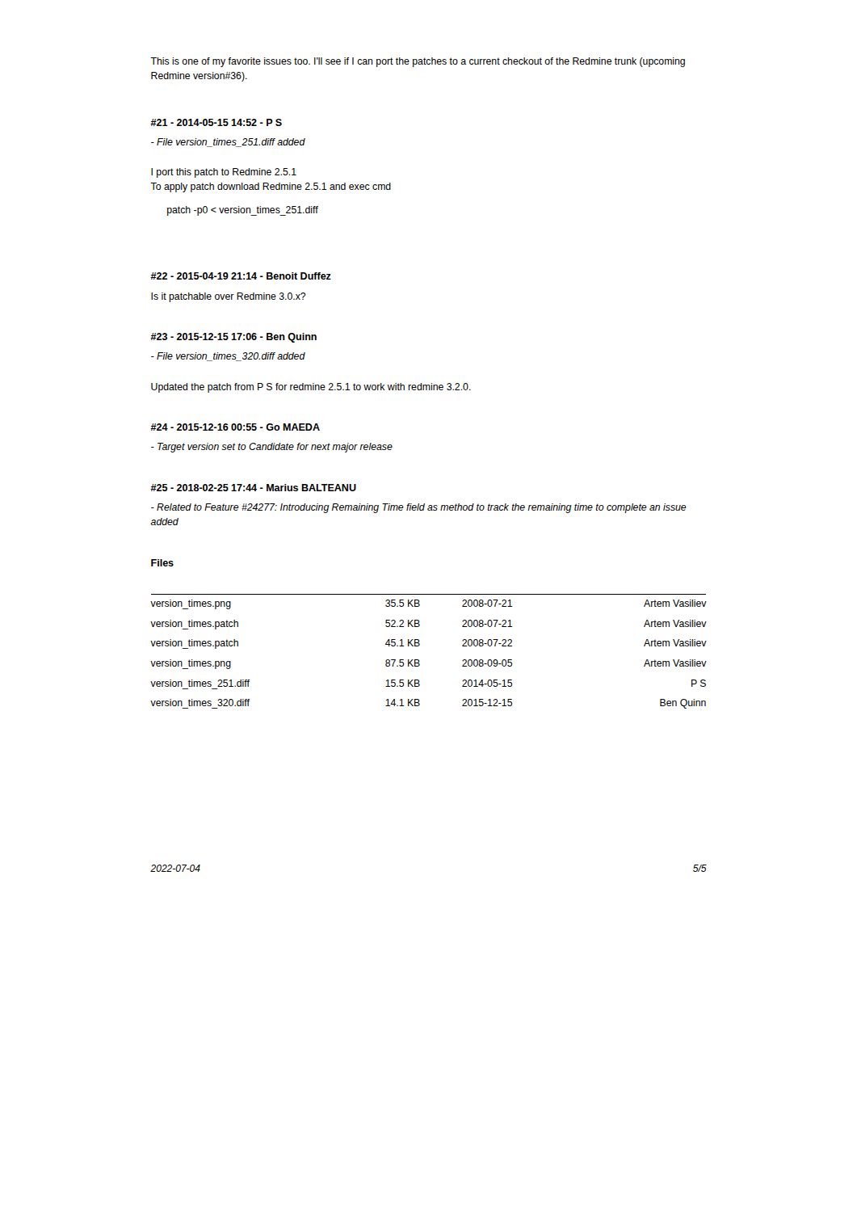This is one of my favorite issues too. I'll see if I can port the patches to a current checkout of the Redmine trunk (upcoming Redmine version#36).
#21 - 2014-05-15 14:52 - P S
- File version_times_251.diff added
I port this patch to Redmine 2.5.1
To apply patch download Redmine 2.5.1 and exec cmd
patch -p0 < version_times_251.diff
#22 - 2015-04-19 21:14 - Benoit Duffez
Is it patchable over Redmine 3.0.x?
#23 - 2015-12-15 17:06 - Ben Quinn
- File version_times_320.diff added
Updated the patch from P S for redmine 2.5.1 to work with redmine 3.2.0.
#24 - 2015-12-16 00:55 - Go MAEDA
- Target version set to Candidate for next major release
#25 - 2018-02-25 17:44 - Marius BALTEANU
- Related to Feature #24277: Introducing Remaining Time field as method to track the remaining time to complete an issue added
Files
| version_times.png | 35.5 KB | 2008-07-21 | Artem Vasiliev |
| version_times.patch | 52.2 KB | 2008-07-21 | Artem Vasiliev |
| version_times.patch | 45.1 KB | 2008-07-22 | Artem Vasiliev |
| version_times.png | 87.5 KB | 2008-09-05 | Artem Vasiliev |
| version_times_251.diff | 15.5 KB | 2014-05-15 | P S |
| version_times_320.diff | 14.1 KB | 2015-12-15 | Ben Quinn |
2022-07-04 5/5